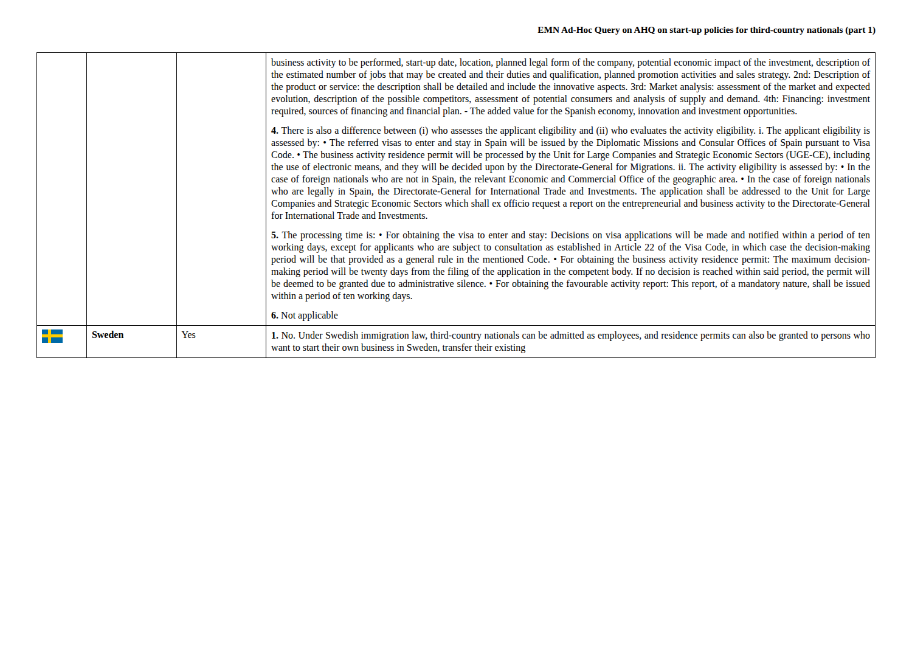EMN Ad-Hoc Query on AHQ on start-up policies for third-country nationals (part 1)
| | | | business activity to be performed, start-up date, location, planned legal form of the company, potential economic impact of the investment, description of the estimated number of jobs that may be created and their duties and qualification, planned promotion activities and sales strategy. 2nd: Description of the product or service: the description shall be detailed and include the innovative aspects. 3rd: Market analysis: assessment of the market and expected evolution, description of the possible competitors, assessment of potential consumers and analysis of supply and demand. 4th: Financing: investment required, sources of financing and financial plan. - The added value for the Spanish economy, innovation and investment opportunities. 4. There is also a difference between (i) who assesses the applicant eligibility and (ii) who evaluates the activity eligibility. i. The applicant eligibility is assessed by: • The referred visas to enter and stay in Spain will be issued by the Diplomatic Missions and Consular Offices of Spain pursuant to Visa Code. • The business activity residence permit will be processed by the Unit for Large Companies and Strategic Economic Sectors (UGE-CE), including the use of electronic means, and they will be decided upon by the Directorate-General for Migrations. ii. The activity eligibility is assessed by: • In the case of foreign nationals who are not in Spain, the relevant Economic and Commercial Office of the geographic area. • In the case of foreign nationals who are legally in Spain, the Directorate-General for International Trade and Investments. The application shall be addressed to the Unit for Large Companies and Strategic Economic Sectors which shall ex officio request a report on the entrepreneurial and business activity to the Directorate-General for International Trade and Investments. 5. The processing time is: • For obtaining the visa to enter and stay: Decisions on visa applications will be made and notified within a period of ten working days, except for applicants who are subject to consultation as established in Article 22 of the Visa Code, in which case the decision-making period will be that provided as a general rule in the mentioned Code. • For obtaining the business activity residence permit: The maximum decision-making period will be twenty days from the filing of the application in the competent body. If no decision is reached within said period, the permit will be deemed to be granted due to administrative silence. • For obtaining the favourable activity report: This report, of a mandatory nature, shall be issued within a period of ten working days. 6. Not applicable |
| | Sweden | Yes | 1. No. Under Swedish immigration law, third-country nationals can be admitted as employees, and residence permits can also be granted to persons who want to start their own business in Sweden, transfer their existing |